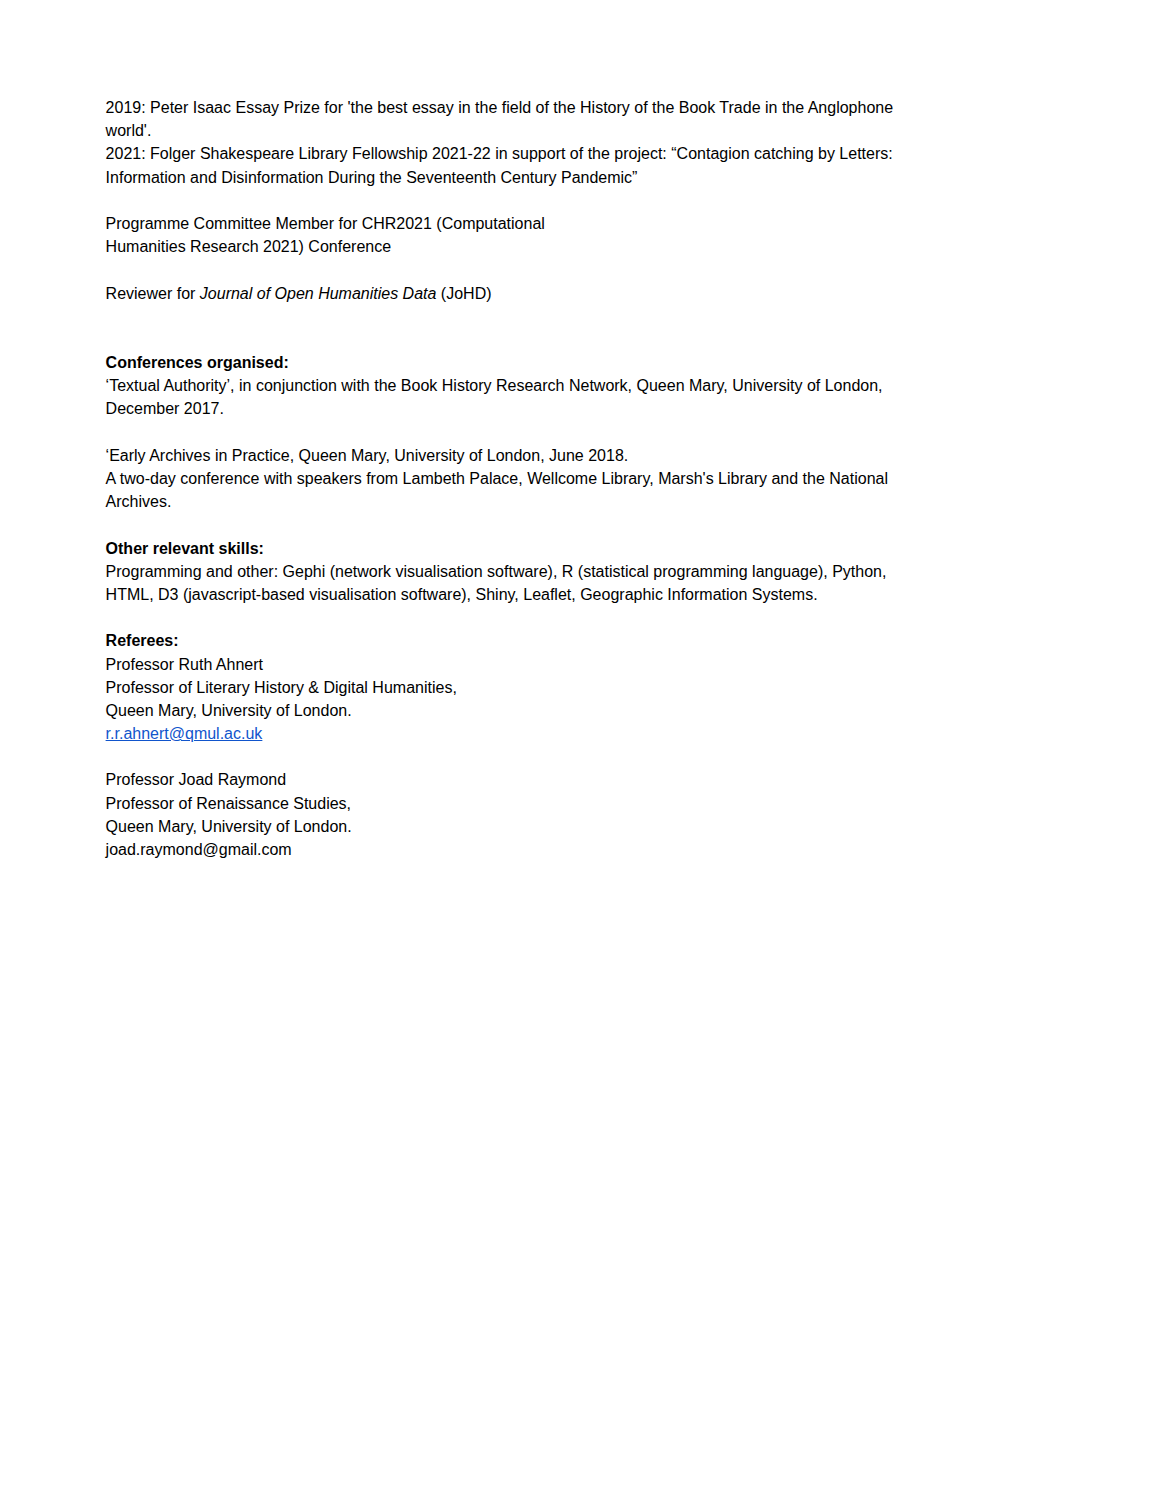2019: Peter Isaac Essay Prize for 'the best essay in the field of the History of the Book Trade in the Anglophone world'.
2021: Folger Shakespeare Library Fellowship 2021-22 in support of the project: “Contagion catching by Letters: Information and Disinformation During the Seventeenth Century Pandemic”
Programme Committee Member for CHR2021 (Computational
Humanities Research 2021) Conference
Reviewer for Journal of Open Humanities Data (JoHD)
Conferences organised:
‘Textual Authority’, in conjunction with the Book History Research Network, Queen Mary, University of London, December 2017.
‘Early Archives in Practice, Queen Mary, University of London, June 2018.
A two-day conference with speakers from Lambeth Palace, Wellcome Library, Marsh's Library and the National Archives.
Other relevant skills:
Programming and other: Gephi (network visualisation software), R (statistical programming language), Python, HTML, D3 (javascript-based visualisation software), Shiny, Leaflet, Geographic Information Systems.
Referees:
Professor Ruth Ahnert
Professor of Literary History & Digital Humanities,
Queen Mary, University of London.
r.r.ahnert@qmul.ac.uk
Professor Joad Raymond
Professor of Renaissance Studies,
Queen Mary, University of London.
joad.raymond@gmail.com